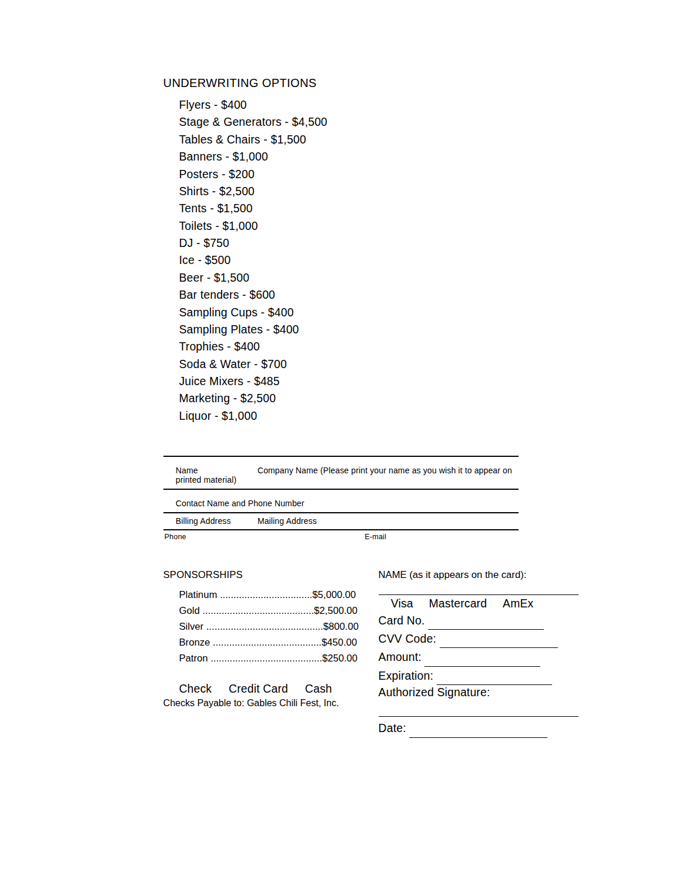UNDERWRITING OPTIONS
Flyers - $400
Stage & Generators - $4,500
Tables & Chairs - $1,500
Banners - $1,000
Posters - $200
Shirts - $2,500
Tents - $1,500
Toilets - $1,000
DJ - $750
Ice - $500
Beer - $1,500
Bar tenders - $600
Sampling Cups - $400
Sampling Plates - $400
Trophies - $400
Soda & Water - $700
Juice Mixers - $485
Marketing - $2,500
Liquor - $1,000
Name Company Name (Please print your name as you wish it to appear on printed material)
Contact Name and Phone Number
Billing Address Mailing Address
Phone E-mail
SPONSORSHIPS
Platinum ..................................$5,000.00
Gold .........................................$2,500.00
Silver ...........................................$800.00
Bronze ........................................$450.00
Patron .........................................$250.00
Check Credit Card Cash
Checks Payable to: Gables Chili Fest, Inc.
NAME (as it appears on the card):
Visa Mastercard AmEx
Card No.
CVV Code:
Amount:
Expiration:
Authorized Signature:
Date: